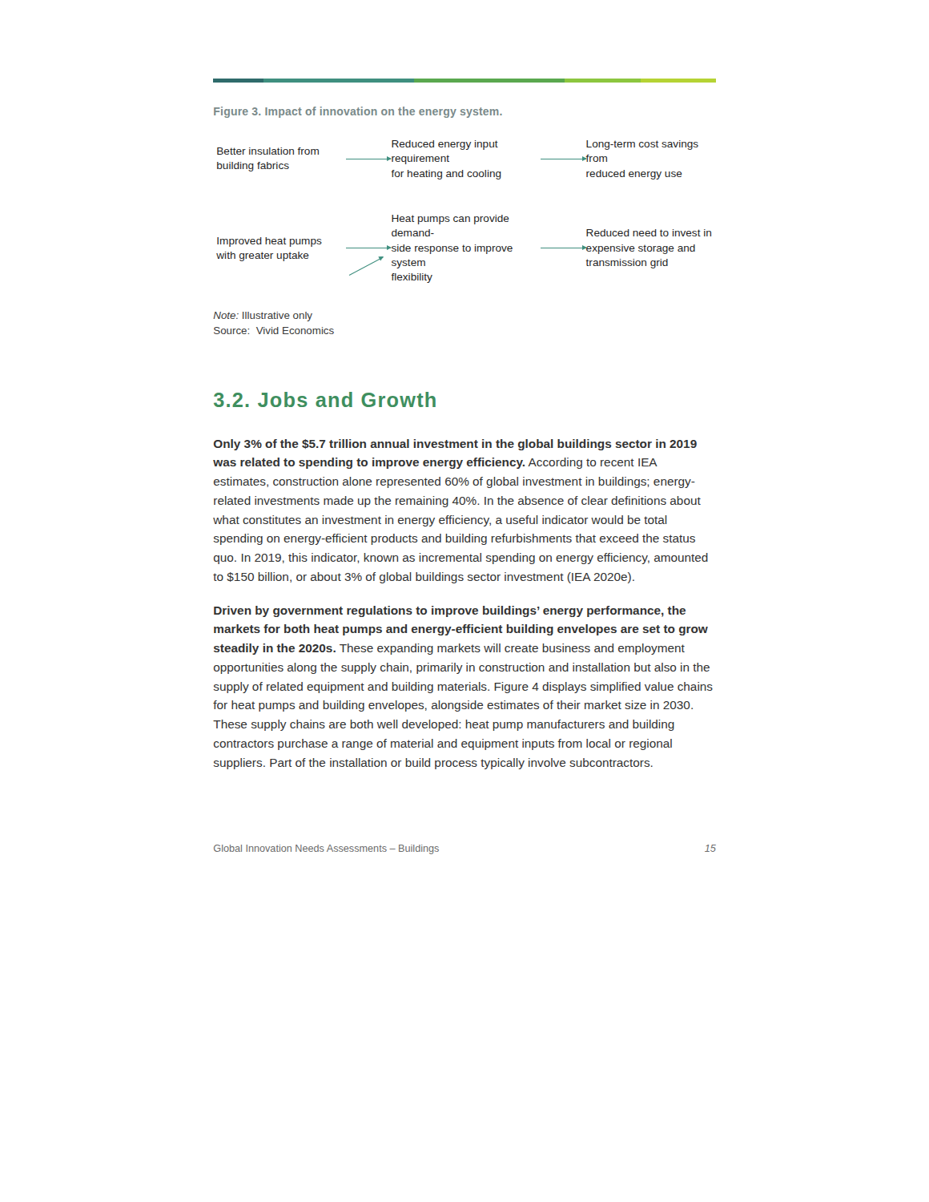Figure 3. Impact of innovation on the energy system.
| Better insulation from building fabrics | | Reduced energy input requirement for heating and cooling | | Long-term cost savings from reduced energy use |
| Improved heat pumps with greater uptake | | Heat pumps can provide demand- side response to improve system flexibility | | Reduced need to invest in expensive storage and transmission grid |
Note: Illustrative only
Source: Vivid Economics
3.2. Jobs and Growth
Only 3% of the $5.7 trillion annual investment in the global buildings sector in 2019 was related to spending to improve energy efficiency. According to recent IEA estimates, construction alone represented 60% of global investment in buildings; energy-related investments made up the remaining 40%. In the absence of clear definitions about what constitutes an investment in energy efficiency, a useful indicator would be total spending on energy-efficient products and building refurbishments that exceed the status quo. In 2019, this indicator, known as incremental spending on energy efficiency, amounted to $150 billion, or about 3% of global buildings sector investment (IEA 2020e).
Driven by government regulations to improve buildings’ energy performance, the markets for both heat pumps and energy-efficient building envelopes are set to grow steadily in the 2020s. These expanding markets will create business and employment opportunities along the supply chain, primarily in construction and installation but also in the supply of related equipment and building materials. Figure 4 displays simplified value chains for heat pumps and building envelopes, alongside estimates of their market size in 2030. These supply chains are both well developed: heat pump manufacturers and building contractors purchase a range of material and equipment inputs from local or regional suppliers. Part of the installation or build process typically involve subcontractors.
Global Innovation Needs Assessments – Buildings 15